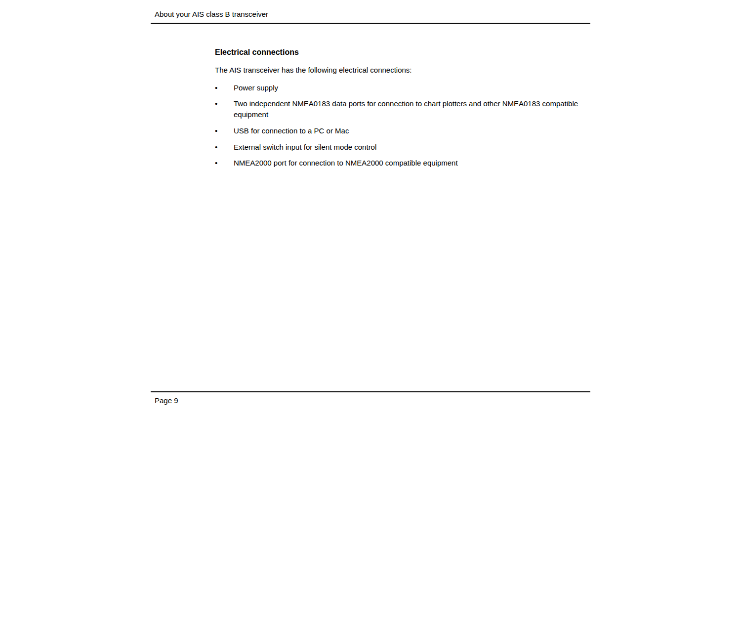About your AIS class B transceiver
Electrical connections
The AIS transceiver has the following electrical connections:
Power supply
Two independent NMEA0183 data ports for connection to chart plotters and other NMEA0183 compatible equipment
USB for connection to a PC or Mac
External switch input for silent mode control
NMEA2000 port for connection to NMEA2000 compatible equipment
Page 9